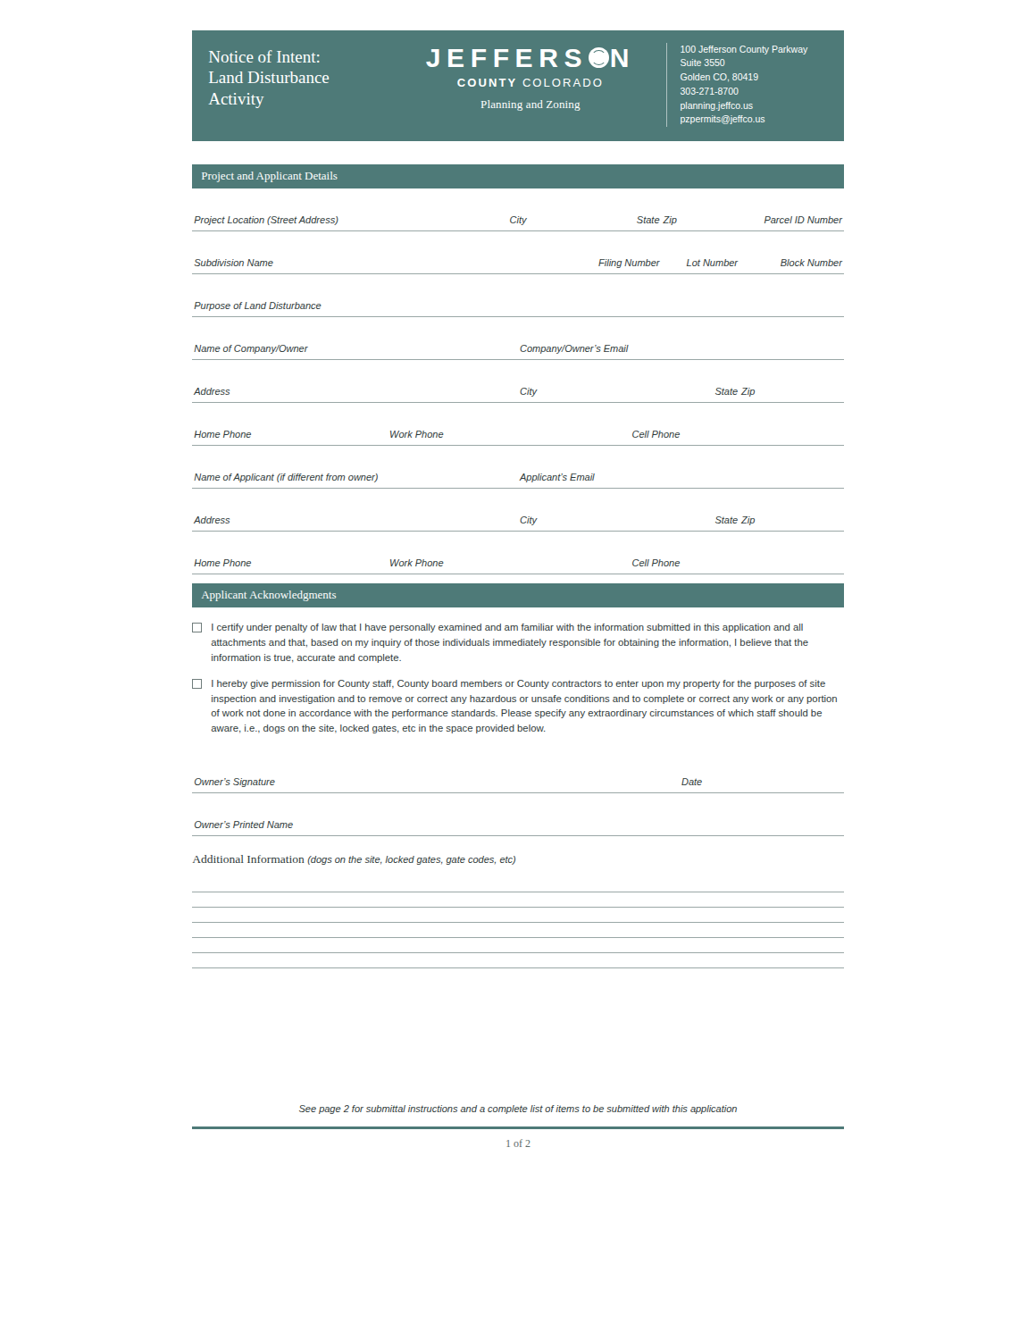Notice of Intent:
Land Disturbance
Activity
JEFFERS N COUNTY COLORADO Planning and Zoning
100 Jefferson County Parkway
Suite 3550
Golden CO, 80419
303-271-8700
planning.jeffco.us
pzpermits@jeffco.us
Project and Applicant Details
Project Location (Street Address)
City
State
Zip
Parcel ID Number
Subdivision Name
Filing Number
Lot Number
Block Number
Purpose of Land Disturbance
Name of Company/Owner
Company/Owner’s Email
Address
City
State
Zip
Home Phone
Work Phone
Cell Phone
Name of Applicant (if different from owner)
Applicant’s Email
Address
City
State
Zip
Home Phone
Work Phone
Cell Phone
Applicant Acknowledgments
I certify under penalty of law that I have personally examined and am familiar with the information submitted in this application and all attachments and that, based on my inquiry of those individuals immediately responsible for obtaining the information, I believe that the information is true, accurate and complete.
I hereby give permission for County staff, County board members or County contractors to enter upon my property for the purposes of site inspection and investigation and to remove or correct any hazardous or unsafe conditions and to complete or correct any work or any portion of work not done in accordance with the performance standards. Please specify any extraordinary circumstances of which staff should be aware, i.e., dogs on the site, locked gates, etc in the space provided below.
Owner’s Signature
Date
Owner’s Printed Name
Additional Information (dogs on the site, locked gates, gate codes, etc)
See page 2 for submittal instructions and a complete list of items to be submitted with this application
1 of 2